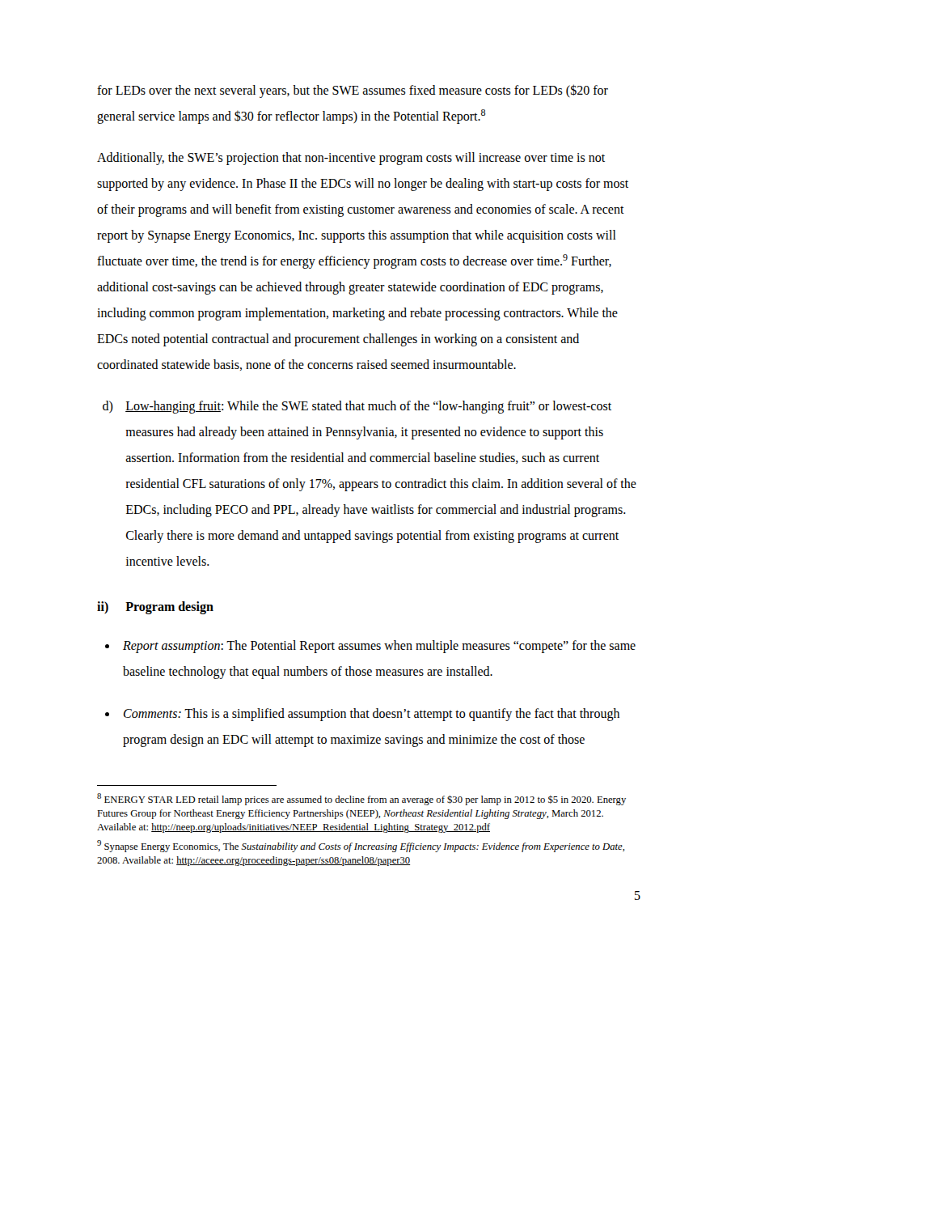for LEDs over the next several years, but the SWE assumes fixed measure costs for LEDs ($20 for general service lamps and $30 for reflector lamps) in the Potential Report.8
Additionally, the SWE’s projection that non-incentive program costs will increase over time is not supported by any evidence. In Phase II the EDCs will no longer be dealing with start-up costs for most of their programs and will benefit from existing customer awareness and economies of scale. A recent report by Synapse Energy Economics, Inc. supports this assumption that while acquisition costs will fluctuate over time, the trend is for energy efficiency program costs to decrease over time.9 Further, additional cost-savings can be achieved through greater statewide coordination of EDC programs, including common program implementation, marketing and rebate processing contractors. While the EDCs noted potential contractual and procurement challenges in working on a consistent and coordinated statewide basis, none of the concerns raised seemed insurmountable.
Low-hanging fruit: While the SWE stated that much of the “low-hanging fruit” or lowest-cost measures had already been attained in Pennsylvania, it presented no evidence to support this assertion. Information from the residential and commercial baseline studies, such as current residential CFL saturations of only 17%, appears to contradict this claim. In addition several of the EDCs, including PECO and PPL, already have waitlists for commercial and industrial programs. Clearly there is more demand and untapped savings potential from existing programs at current incentive levels.
ii) Program design
Report assumption: The Potential Report assumes when multiple measures “compete” for the same baseline technology that equal numbers of those measures are installed.
Comments: This is a simplified assumption that doesn’t attempt to quantify the fact that through program design an EDC will attempt to maximize savings and minimize the cost of those
8 ENERGY STAR LED retail lamp prices are assumed to decline from an average of $30 per lamp in 2012 to $5 in 2020. Energy Futures Group for Northeast Energy Efficiency Partnerships (NEEP), Northeast Residential Lighting Strategy, March 2012. Available at: http://neep.org/uploads/initiatives/NEEP_Residential_Lighting_Strategy_2012.pdf
9 Synapse Energy Economics, The Sustainability and Costs of Increasing Efficiency Impacts: Evidence from Experience to Date, 2008. Available at: http://aceee.org/proceedings-paper/ss08/panel08/paper30
5